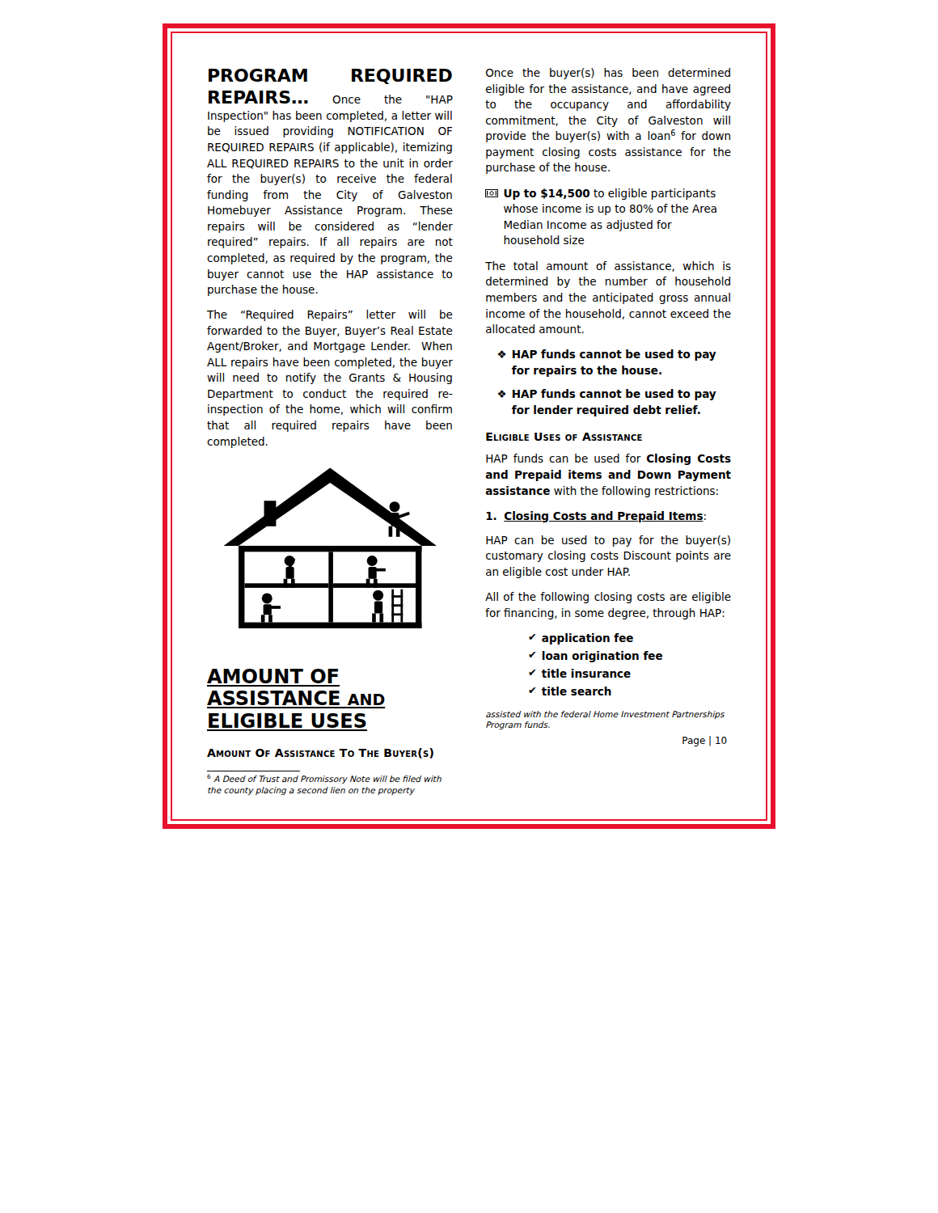PROGRAM REQUIRED REPAIRS… Once the "HAP Inspection" has been completed, a letter will be issued providing NOTIFICATION OF REQUIRED REPAIRS (if applicable), itemizing ALL REQUIRED REPAIRS to the unit in order for the buyer(s) to receive the federal funding from the City of Galveston Homebuyer Assistance Program. These repairs will be considered as “lender required” repairs. If all repairs are not completed, as required by the program, the buyer cannot use the HAP assistance to purchase the house.
The “Required Repairs” letter will be forwarded to the Buyer, Buyer’s Real Estate Agent/Broker, and Mortgage Lender. When ALL repairs have been completed, the buyer will need to notify the Grants & Housing Department to conduct the required re-inspection of the home, which will confirm that all required repairs have been completed.
AMOUNT OF ASSISTANCE AND ELIGIBLE USES
Amount Of Assistance To The Buyer(s)
6 A Deed of Trust and Promissory Note will be filed with the county placing a second lien on the property
Once the buyer(s) has been determined eligible for the assistance, and have agreed to the occupancy and affordability commitment, the City of Galveston will provide the buyer(s) with a loan6 for down payment closing costs assistance for the purchase of the house.
Up to $14,500 to eligible participants whose income is up to 80% of the Area Median Income as adjusted for household size
The total amount of assistance, which is determined by the number of household members and the anticipated gross annual income of the household, cannot exceed the allocated amount.
HAP funds cannot be used to pay for repairs to the house.
HAP funds cannot be used to pay for lender required debt relief.
Eligible Uses of Assistance
HAP funds can be used for Closing Costs and Prepaid items and Down Payment assistance with the following restrictions:
1. Closing Costs and Prepaid Items:
HAP can be used to pay for the buyer(s) customary closing costs Discount points are an eligible cost under HAP.
All of the following closing costs are eligible for financing, in some degree, through HAP:
application fee
loan origination fee
title insurance
title search
assisted with the federal Home Investment Partnerships Program funds.
Page | 10